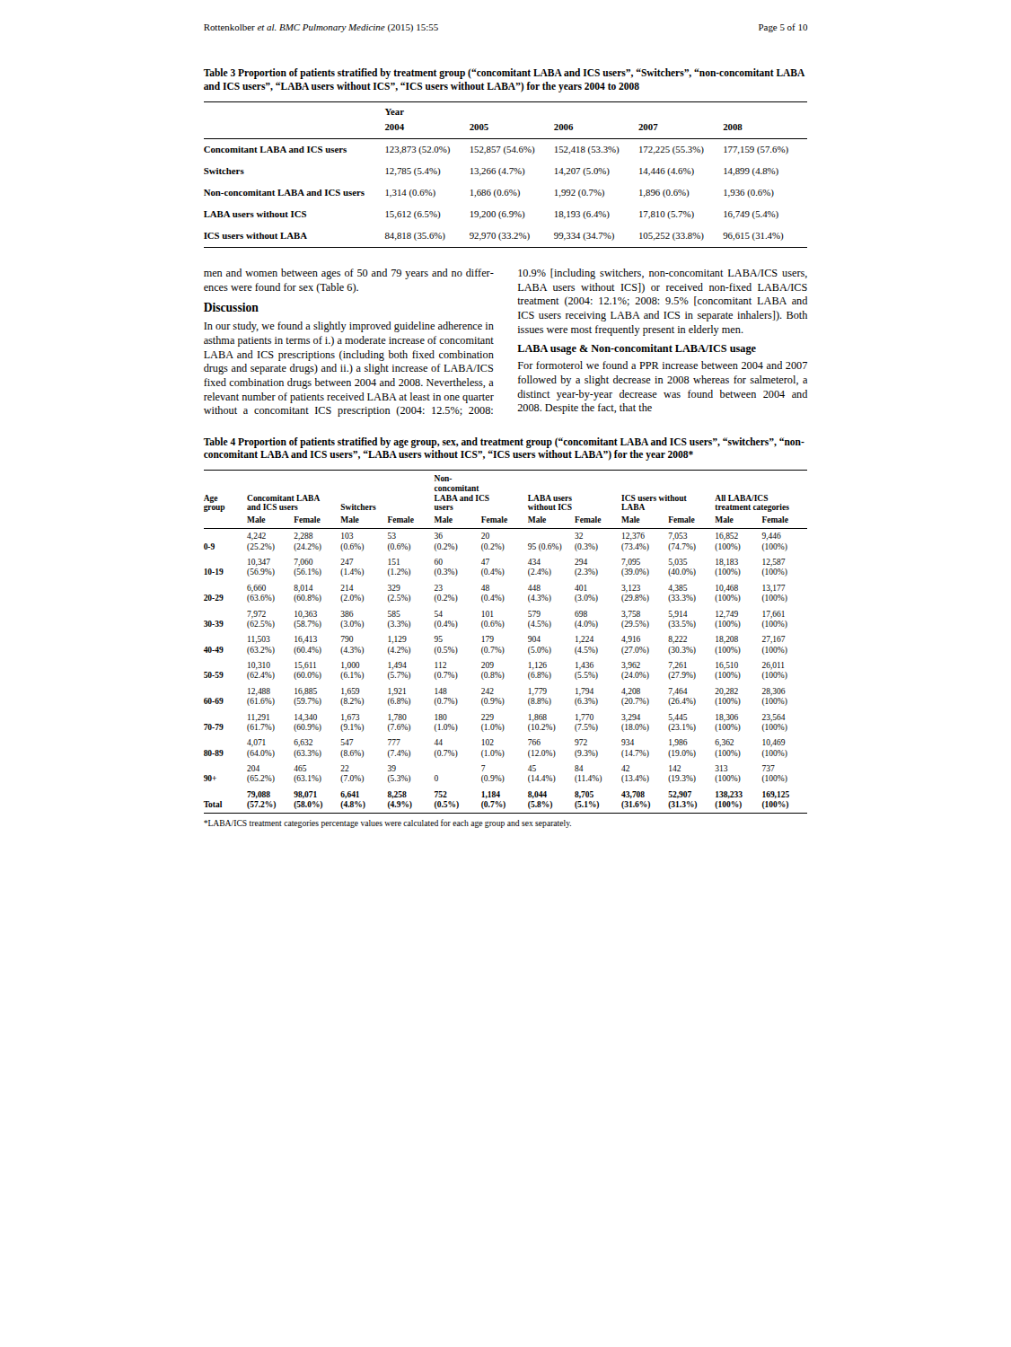Rottenkolber et al. BMC Pulmonary Medicine (2015) 15:55
Page 5 of 10
Table 3 Proportion of patients stratified by treatment group (“concomitant LABA and ICS users”, “Switchers”, “non-concomitant LABA and ICS users”, “LABA users without ICS”, “ICS users without LABA”) for the years 2004 to 2008
| | Year |
| --- | --- |
| | 2004 | 2005 | 2006 | 2007 | 2008 |
| Concomitant LABA and ICS users | 123,873 (52.0%) | 152,857 (54.6%) | 152,418 (53.3%) | 172,225 (55.3%) | 177,159 (57.6%) |
| Switchers | 12,785 (5.4%) | 13,266 (4.7%) | 14,207 (5.0%) | 14,446 (4.6%) | 14,899 (4.8%) |
| Non-concomitant LABA and ICS users | 1,314 (0.6%) | 1,686 (0.6%) | 1,992 (0.7%) | 1,896 (0.6%) | 1,936 (0.6%) |
| LABA users without ICS | 15,612 (6.5%) | 19,200 (6.9%) | 18,193 (6.4%) | 17,810 (5.7%) | 16,749 (5.4%) |
| ICS users without LABA | 84,818 (35.6%) | 92,970 (33.2%) | 99,334 (34.7%) | 105,252 (33.8%) | 96,615 (31.4%) |
men and women between ages of 50 and 79 years and no differences were found for sex (Table 6).
Discussion
In our study, we found a slightly improved guideline adherence in asthma patients in terms of i.) a moderate increase of concomitant LABA and ICS prescriptions (including both fixed combination drugs and separate drugs) and ii.) a slight increase of LABA/ICS fixed combination drugs between 2004 and 2008. Nevertheless, a relevant number of patients received LABA at least in one quarter without a concomitant ICS prescription (2004: 12.5%; 2008: 10.9% [including switchers, non-concomitant LABA/ICS users, LABA users without ICS]) or received non-fixed LABA/ICS treatment (2004: 12.1%; 2008: 9.5% [concomitant LABA and ICS users receiving LABA and ICS in separate inhalers]). Both issues were most frequently present in elderly men.
LABA usage & Non-concomitant LABA/ICS usage
For formoterol we found a PPR increase between 2004 and 2007 followed by a slight decrease in 2008 whereas for salmeterol, a distinct year-by-year decrease was found between 2004 and 2008. Despite the fact, that the
Table 4 Proportion of patients stratified by age group, sex, and treatment group (“concomitant LABA and ICS users”, “switchers”, “non-concomitant LABA and ICS users”, “LABA users without ICS”, “ICS users without LABA”) for the year 2008*
| Age group | Concomitant LABA and ICS users | Switchers | Non- concomitant LABA and ICS users | LABA users without ICS | ICS users without LABA | All LABA/ICS treatment categories |
| --- | --- | --- | --- | --- | --- | --- |
| | Male | Female | Male | Female | Male | Female | Male | Female | Male | Female | Male | Female |
| 0-9 | 4,242 (25.2%) | 2,288 (24.2%) | 103 (0.6%) | 53 (0.6%) | 36 (0.2%) | 20 (0.2%) | 95 (0.6%) | 32 (0.3%) | 12,376 (73.4%) | 7,053 (74.7%) | 16,852 (100%) | 9,446 (100%) |
| 10-19 | 10,347 (56.9%) | 7,060 (56.1%) | 247 (1.4%) | 151 (1.2%) | 60 (0.3%) | 47 (0.4%) | 434 (2.4%) | 294 (2.3%) | 7,095 (39.0%) | 5,035 (40.0%) | 18,183 (100%) | 12,587 (100%) |
| 20-29 | 6,660 (63.6%) | 8,014 (60.8%) | 214 (2.0%) | 329 (2.5%) | 23 (0.2%) | 48 (0.4%) | 448 (4.3%) | 401 (3.0%) | 3,123 (29.8%) | 4,385 (33.3%) | 10,468 (100%) | 13,177 (100%) |
| 30-39 | 7,972 (62.5%) | 10,363 (58.7%) | 386 (3.0%) | 585 (3.3%) | 54 (0.4%) | 101 (0.6%) | 579 (4.5%) | 698 (4.0%) | 3,758 (29.5%) | 5,914 (33.5%) | 12,749 (100%) | 17,661 (100%) |
| 40-49 | 11,503 (63.2%) | 16,413 (60.4%) | 790 (4.3%) | 1,129 (4.2%) | 95 (0.5%) | 179 (0.7%) | 904 (5.0%) | 1,224 (4.5%) | 4,916 (27.0%) | 8,222 (30.3%) | 18,208 (100%) | 27,167 (100%) |
| 50-59 | 10,310 (62.4%) | 15,611 (60.0%) | 1,000 (6.1%) | 1,494 (5.7%) | 112 (0.7%) | 209 (0.8%) | 1,126 (6.8%) | 1,436 (5.5%) | 3,962 (24.0%) | 7,261 (27.9%) | 16,510 (100%) | 26,011 (100%) |
| 60-69 | 12,488 (61.6%) | 16,885 (59.7%) | 1,659 (8.2%) | 1,921 (6.8%) | 148 (0.7%) | 242 (0.9%) | 1,779 (8.8%) | 1,794 (6.3%) | 4,208 (20.7%) | 7,464 (26.4%) | 20,282 (100%) | 28,306 (100%) |
| 70-79 | 11,291 (61.7%) | 14,340 (60.9%) | 1,673 (9.1%) | 1,780 (7.6%) | 180 (1.0%) | 229 (1.0%) | 1,868 (10.2%) | 1,770 (7.5%) | 3,294 (18.0%) | 5,445 (23.1%) | 18,306 (100%) | 23,564 (100%) |
| 80-89 | 4,071 (64.0%) | 6,632 (63.3%) | 547 (8.6%) | 777 (7.4%) | 44 (0.7%) | 102 (1.0%) | 766 (12.0%) | 972 (9.3%) | 934 (14.7%) | 1,986 (19.0%) | 6,362 (100%) | 10,469 (100%) |
| 90+ | 204 (65.2%) | 465 (63.1%) | 22 (7.0%) | 39 (5.3%) | 0 | 7 (0.9%) | 45 (14.4%) | 84 (11.4%) | 42 (13.4%) | 142 (19.3%) | 313 (100%) | 737 (100%) |
| Total | 79,088 (57.2%) | 98,071 (58.0%) | 6,641 (4.8%) | 8,258 (4.9%) | 752 (0.5%) | 1,184 (0.7%) | 8,044 (5.8%) | 8,705 (5.1%) | 43,708 (31.6%) | 52,907 (31.3%) | 138,233 (100%) | 169,125 (100%) |
*LABA/ICS treatment categories percentage values were calculated for each age group and sex separately.